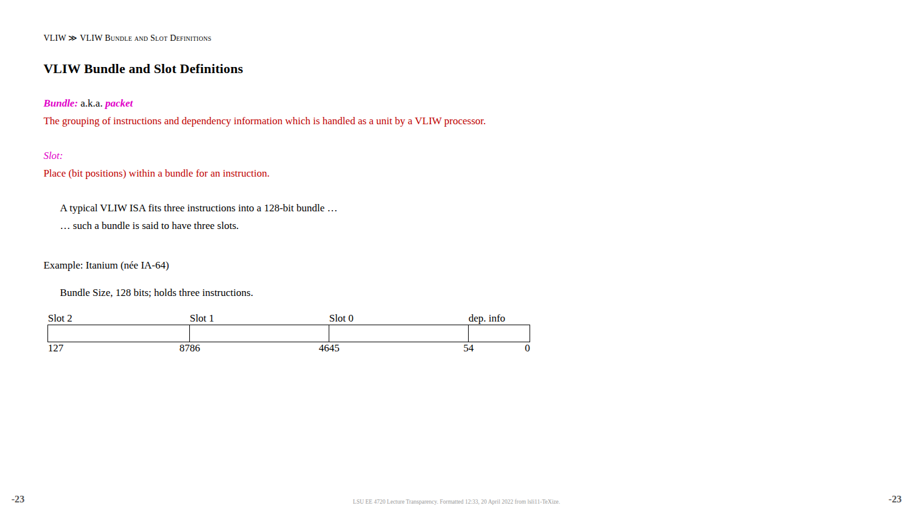VLIW ≫ VLIW Bundle and Slot Definitions
VLIW Bundle and Slot Definitions
Bundle: a.k.a. packet
The grouping of instructions and dependency information which is handled as a unit by a VLIW processor.
Slot:
Place (bit positions) within a bundle for an instruction.
A typical VLIW ISA fits three instructions into a 128-bit bundle …
… such a bundle is said to have three slots.
Example: Itanium (née IA-64)
Bundle Size, 128 bits; holds three instructions.
| Slot 2 | Slot 1 | Slot 0 | dep. info |
| 127 87 | 86 46 | 45 5 | 4 0 |
-23 LSU EE 4720 Lecture Transparency. Formatted 12:33, 20 April 2022 from lsli11-TeXize. -23